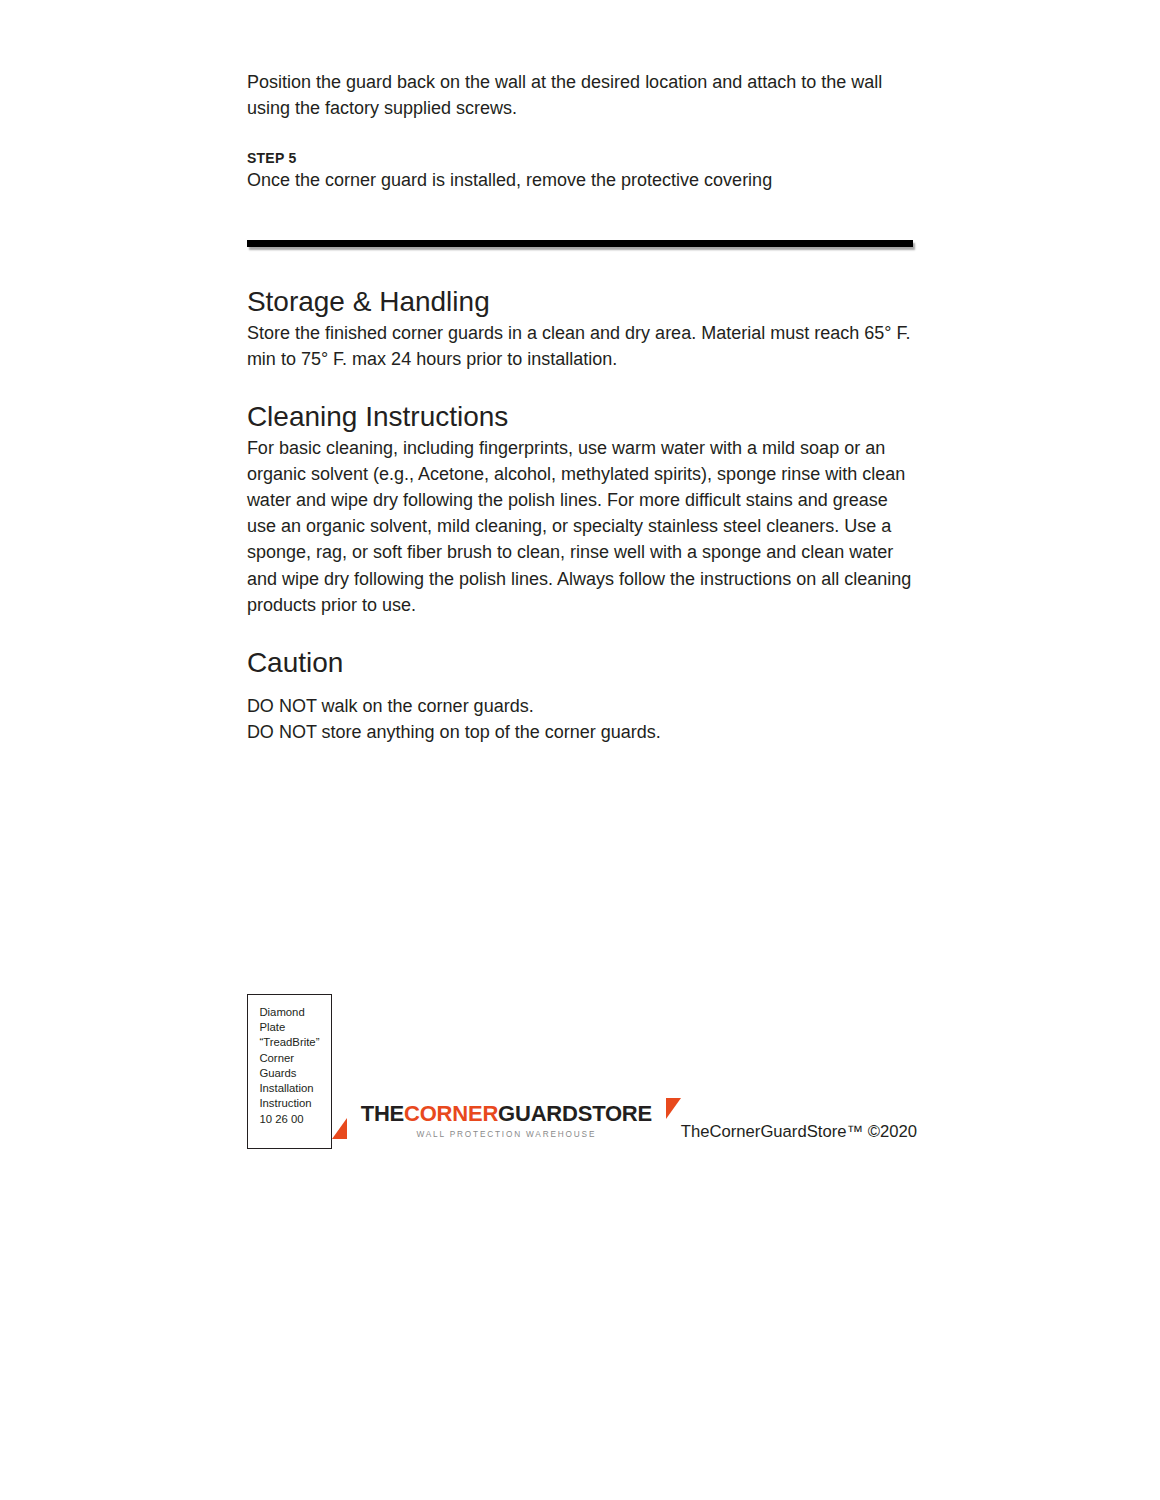Position the guard back on the wall at the desired location and attach to the wall using the factory supplied screws.
STEP 5
Once the corner guard is installed, remove the protective covering
Storage & Handling
Store the finished corner guards in a clean and dry area. Material must reach 65° F. min to 75° F. max 24 hours prior to installation.
Cleaning Instructions
For basic cleaning, including fingerprints, use warm water with a mild soap or an organic solvent (e.g., Acetone, alcohol, methylated spirits), sponge rinse with clean water and wipe dry following the polish lines. For more difficult stains and grease use an organic solvent, mild cleaning, or specialty stainless steel cleaners. Use a sponge, rag, or soft fiber brush to clean, rinse well with a sponge and clean water and wipe dry following the polish lines. Always follow the instructions on all cleaning products prior to use.
Caution
DO NOT walk on the corner guards.
DO NOT store anything on top of the corner guards.
Diamond Plate “TreadBrite” Corner Guards
Installation Instruction 10 26 00
THE CORNER GUARD STORE
WALL PROTECTION WAREHOUSE
TheCornerGuardStore™ ©2020